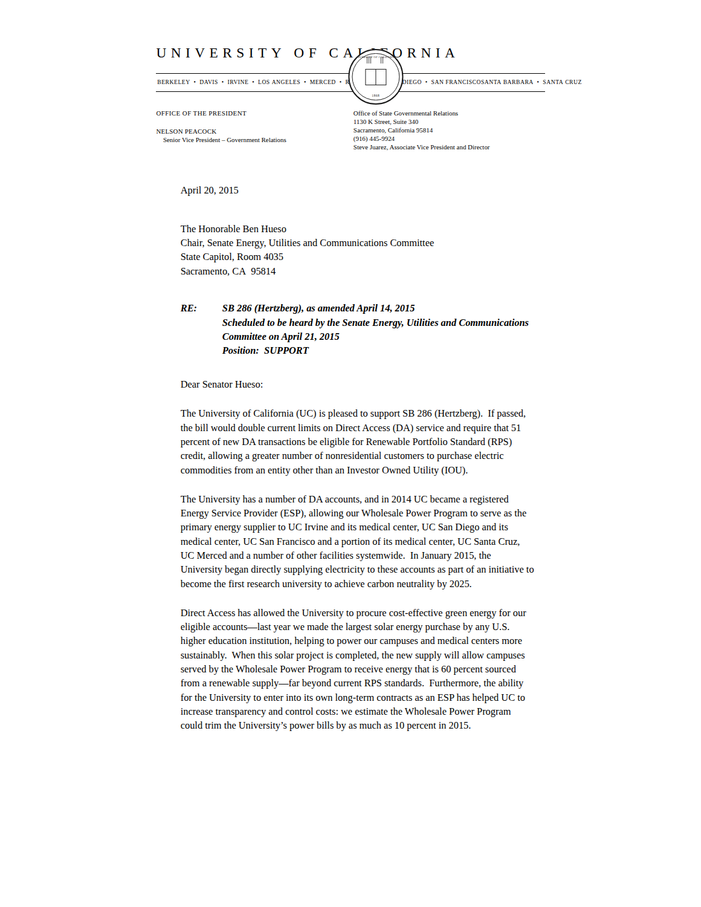UNIVERSITY OF CALIFORNIA
UNIVERSITY OF CALIFORNIA
1868
BERKELEY • DAVIS • IRVINE • LOS ANGELES • MERCED • RIVERSIDE • SAN DIEGO • SAN FRANCISCO SANTA BARBARA • SANTA CRUZ
OFFICE OF THE PRESIDENT
NELSON PEACOCK
Senior Vice President – Government Relations
Office of State Governmental Relations
1130 K Street, Suite 340
Sacramento, California 95814
(916) 445-9924
Steve Juarez, Associate Vice President and Director
April 20, 2015
The Honorable Ben Hueso
Chair, Senate Energy, Utilities and Communications Committee
State Capitol, Room 4035
Sacramento, CA 95814
| RE: | SB 286 (Hertzberg), as amended April 14, 2015 Scheduled to be heard by the Senate Energy, Utilities and Communications Committee on April 21, 2015 Position: SUPPORT |
Dear Senator Hueso:
The University of California (UC) is pleased to support SB 286 (Hertzberg). If passed, the bill would double current limits on Direct Access (DA) service and require that 51 percent of new DA transactions be eligible for Renewable Portfolio Standard (RPS) credit, allowing a greater number of nonresidential customers to purchase electric commodities from an entity other than an Investor Owned Utility (IOU).
The University has a number of DA accounts, and in 2014 UC became a registered Energy Service Provider (ESP), allowing our Wholesale Power Program to serve as the primary energy supplier to UC Irvine and its medical center, UC San Diego and its medical center, UC San Francisco and a portion of its medical center, UC Santa Cruz, UC Merced and a number of other facilities systemwide. In January 2015, the University began directly supplying electricity to these accounts as part of an initiative to become the first research university to achieve carbon neutrality by 2025.
Direct Access has allowed the University to procure cost-effective green energy for our eligible accounts—last year we made the largest solar energy purchase by any U.S. higher education institution, helping to power our campuses and medical centers more sustainably. When this solar project is completed, the new supply will allow campuses served by the Wholesale Power Program to receive energy that is 60 percent sourced from a renewable supply—far beyond current RPS standards. Furthermore, the ability for the University to enter into its own long-term contracts as an ESP has helped UC to increase transparency and control costs: we estimate the Wholesale Power Program could trim the University’s power bills by as much as 10 percent in 2015.